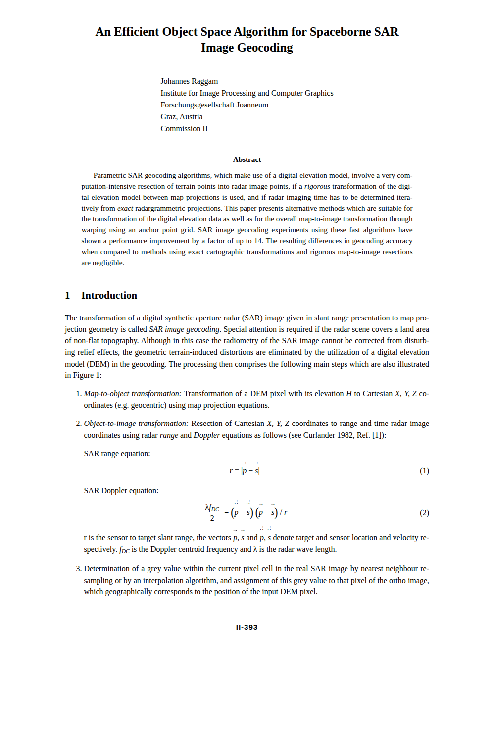An Efficient Object Space Algorithm for Spaceborne SAR
Image Geocoding
Johannes Raggam
Institute for Image Processing and Computer Graphics
Forschungsgesellschaft Joanneum
Graz, Austria
Commission II
Abstract
Parametric SAR geocoding algorithms, which make use of a digital elevation model, involve a very computation-intensive resection of terrain points into radar image points, if a rigorous transformation of the digital elevation model between map projections is used, and if radar imaging time has to be determined iteratively from exact radargrammetric projections. This paper presents alternative methods which are suitable for the transformation of the digital elevation data as well as for the overall map-to-image transformation through warping using an anchor point grid. SAR image geocoding experiments using these fast algorithms have shown a performance improvement by a factor of up to 14. The resulting differences in geocoding accuracy when compared to methods using exact cartographic transformations and rigorous map-to-image resections are negligible.
1 Introduction
The transformation of a digital synthetic aperture radar (SAR) image given in slant range presentation to map projection geometry is called SAR image geocoding. Special attention is required if the radar scene covers a land area of non-flat topography. Although in this case the radiometry of the SAR image cannot be corrected from disturbing relief effects, the geometric terrain-induced distortions are eliminated by the utilization of a digital elevation model (DEM) in the geocoding. The processing then comprises the following main steps which are also illustrated in Figure 1:
Map-to-object transformation: Transformation of a DEM pixel with its elevation H to Cartesian X, Y, Z coordinates (e.g. geocentric) using map projection equations.
Object-to-image transformation: Resection of Cartesian X, Y, Z coordinates to range and time radar image coordinates using radar range and Doppler equations as follows (see Curlander 1982, Ref. [1]):
SAR range equation:
r = |p − s|
(1)
SAR Doppler equation:
λfDC 2 = (p − s) (p − s) / r
(2)
r is the sensor to target slant range, the vectors p, s and p, s denote target and sensor location and velocity respectively. fDC is the Doppler centroid frequency and λ is the radar wave length.
Determination of a grey value within the current pixel cell in the real SAR image by nearest neighbour resampling or by an interpolation algorithm, and assignment of this grey value to that pixel of the ortho image, which geographically corresponds to the position of the input DEM pixel.
II-393